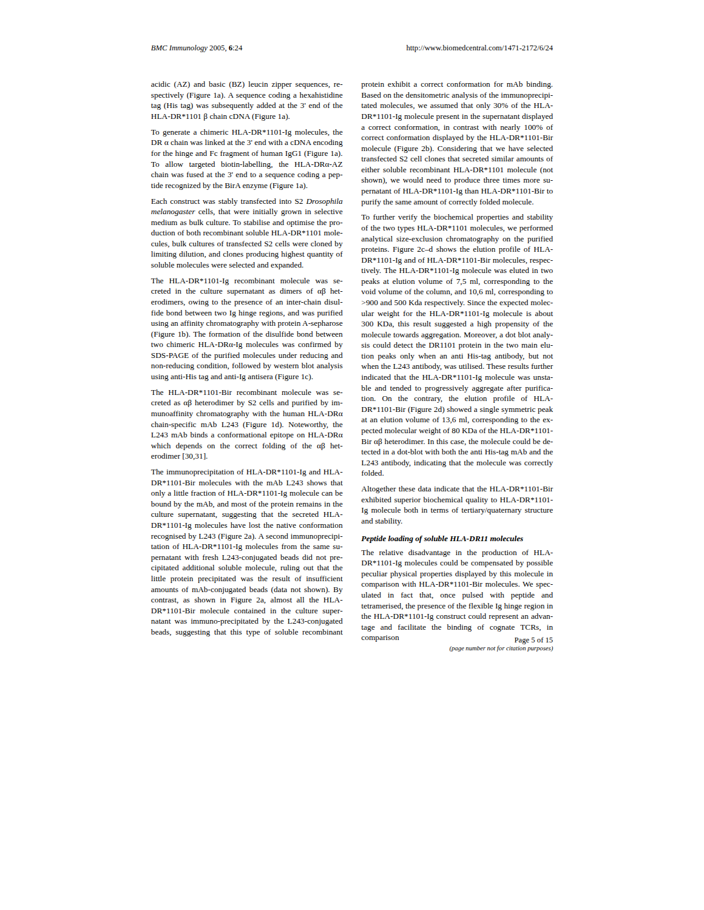BMC Immunology 2005, 6:24
http://www.biomedcentral.com/1471-2172/6/24
acidic (AZ) and basic (BZ) leucin zipper sequences, respectively (Figure 1a). A sequence coding a hexahistidine tag (His tag) was subsequently added at the 3' end of the HLA-DR*1101 β chain cDNA (Figure 1a).
To generate a chimeric HLA-DR*1101-Ig molecules, the DR α chain was linked at the 3' end with a cDNA encoding for the hinge and Fc fragment of human IgG1 (Figure 1a). To allow targeted biotin-labelling, the HLA-DRα-AZ chain was fused at the 3' end to a sequence coding a peptide recognized by the BirA enzyme (Figure 1a).
Each construct was stably transfected into S2 Drosophila melanogaster cells, that were initially grown in selective medium as bulk culture. To stabilise and optimise the production of both recombinant soluble HLA-DR*1101 molecules, bulk cultures of transfected S2 cells were cloned by limiting dilution, and clones producing highest quantity of soluble molecules were selected and expanded.
The HLA-DR*1101-Ig recombinant molecule was secreted in the culture supernatant as dimers of αβ heterodimers, owing to the presence of an inter-chain disulfide bond between two Ig hinge regions, and was purified using an affinity chromatography with protein A-sepharose (Figure 1b). The formation of the disulfide bond between two chimeric HLA-DRα-Ig molecules was confirmed by SDS-PAGE of the purified molecules under reducing and non-reducing condition, followed by western blot analysis using anti-His tag and anti-Ig antisera (Figure 1c).
The HLA-DR*1101-Bir recombinant molecule was secreted as αβ heterodimer by S2 cells and purified by immunoaffinity chromatography with the human HLA-DRα chain-specific mAb L243 (Figure 1d). Noteworthy, the L243 mAb binds a conformational epitope on HLA-DRα which depends on the correct folding of the αβ heterodimer [30,31].
The immunoprecipitation of HLA-DR*1101-Ig and HLA-DR*1101-Bir molecules with the mAb L243 shows that only a little fraction of HLA-DR*1101-Ig molecule can be bound by the mAb, and most of the protein remains in the culture supernatant, suggesting that the secreted HLA-DR*1101-Ig molecules have lost the native conformation recognised by L243 (Figure 2a). A second immunoprecipitation of HLA-DR*1101-Ig molecules from the same supernatant with fresh L243-conjugated beads did not precipitated additional soluble molecule, ruling out that the little protein precipitated was the result of insufficient amounts of mAb-conjugated beads (data not shown). By contrast, as shown in Figure 2a, almost all the HLA-DR*1101-Bir molecule contained in the culture supernatant was immuno-precipitated by the L243-conjugated beads, suggesting that this type of soluble recombinant protein exhibit a correct conformation for mAb binding. Based on the densitometric analysis of the immunoprecipitated molecules, we assumed that only 30% of the HLA-DR*1101-Ig molecule present in the supernatant displayed a correct conformation, in contrast with nearly 100% of correct conformation displayed by the HLA-DR*1101-Bir molecule (Figure 2b). Considering that we have selected transfected S2 cell clones that secreted similar amounts of either soluble recombinant HLA-DR*1101 molecule (not shown), we would need to produce three times more supernatant of HLA-DR*1101-Ig than HLA-DR*1101-Bir to purify the same amount of correctly folded molecule.
To further verify the biochemical properties and stability of the two types HLA-DR*1101 molecules, we performed analytical size-exclusion chromatography on the purified proteins. Figure 2c–d shows the elution profile of HLA-DR*1101-Ig and of HLA-DR*1101-Bir molecules, respectively. The HLA-DR*1101-Ig molecule was eluted in two peaks at elution volume of 7,5 ml, corresponding to the void volume of the column, and 10,6 ml, corresponding to >900 and 500 Kda respectively. Since the expected molecular weight for the HLA-DR*1101-Ig molecule is about 300 KDa, this result suggested a high propensity of the molecule towards aggregation. Moreover, a dot blot analysis could detect the DR1101 protein in the two main elution peaks only when an anti His-tag antibody, but not when the L243 antibody, was utilised. These results further indicated that the HLA-DR*1101-Ig molecule was unstable and tended to progressively aggregate after purification. On the contrary, the elution profile of HLA-DR*1101-Bir (Figure 2d) showed a single symmetric peak at an elution volume of 13,6 ml, corresponding to the expected molecular weight of 80 KDa of the HLA-DR*1101-Bir αβ heterodimer. In this case, the molecule could be detected in a dot-blot with both the anti His-tag mAb and the L243 antibody, indicating that the molecule was correctly folded.
Altogether these data indicate that the HLA-DR*1101-Bir exhibited superior biochemical quality to HLA-DR*1101-Ig molecule both in terms of tertiary/quaternary structure and stability.
Peptide loading of soluble HLA-DR11 molecules
The relative disadvantage in the production of HLA-DR*1101-Ig molecules could be compensated by possible peculiar physical properties displayed by this molecule in comparison with HLA-DR*1101-Bir molecules. We speculated in fact that, once pulsed with peptide and tetramerised, the presence of the flexible Ig hinge region in the HLA-DR*1101-Ig construct could represent an advantage and facilitate the binding of cognate TCRs, in comparison
Page 5 of 15
(page number not for citation purposes)